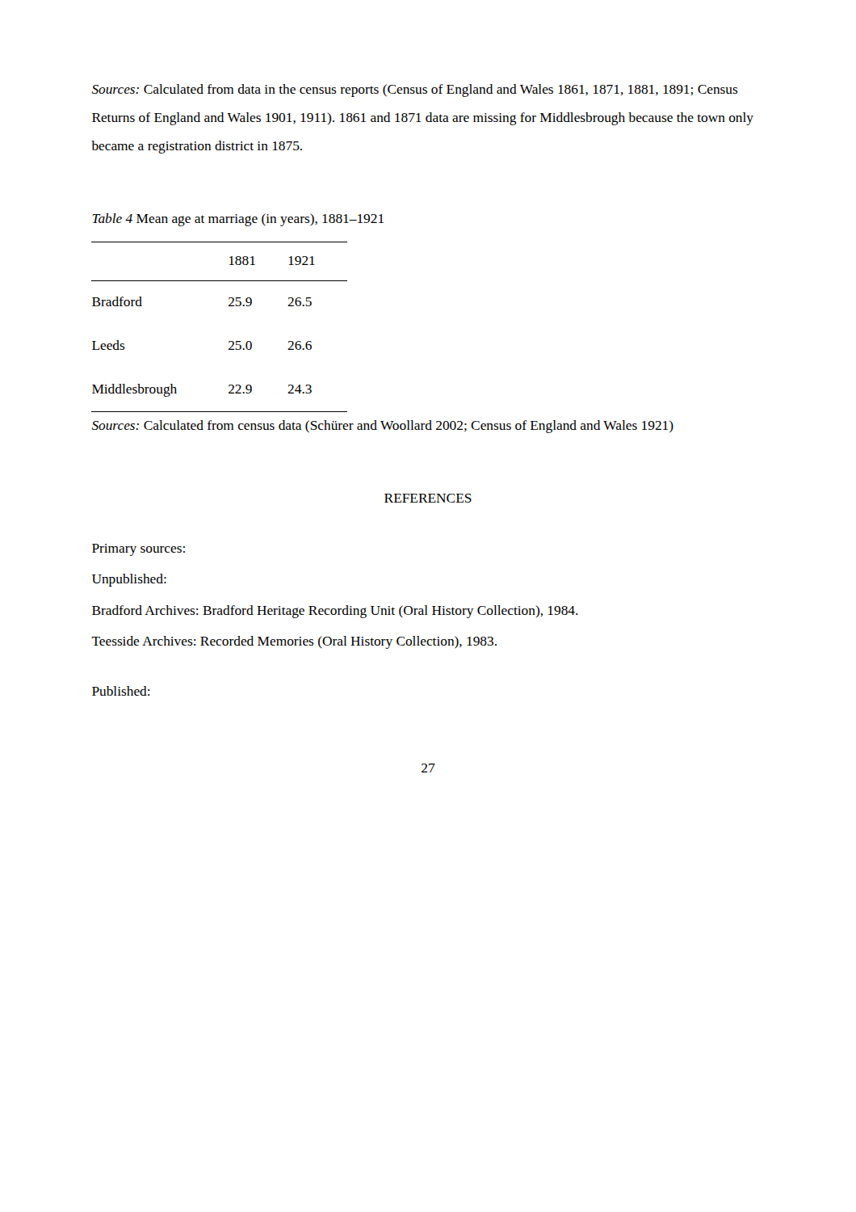Sources: Calculated from data in the census reports (Census of England and Wales 1861, 1871, 1881, 1891; Census Returns of England and Wales 1901, 1911). 1861 and 1871 data are missing for Middlesbrough because the town only became a registration district in 1875.
Table 4 Mean age at marriage (in years), 1881–1921
| | 1881 | 1921 |
| --- | --- | --- |
| Bradford | 25.9 | 26.5 |
| Leeds | 25.0 | 26.6 |
| Middlesbrough | 22.9 | 24.3 |
Sources: Calculated from census data (Schürer and Woollard 2002; Census of England and Wales 1921)
REFERENCES
Primary sources:
Unpublished:
Bradford Archives: Bradford Heritage Recording Unit (Oral History Collection), 1984.
Teesside Archives: Recorded Memories (Oral History Collection), 1983.
Published:
27